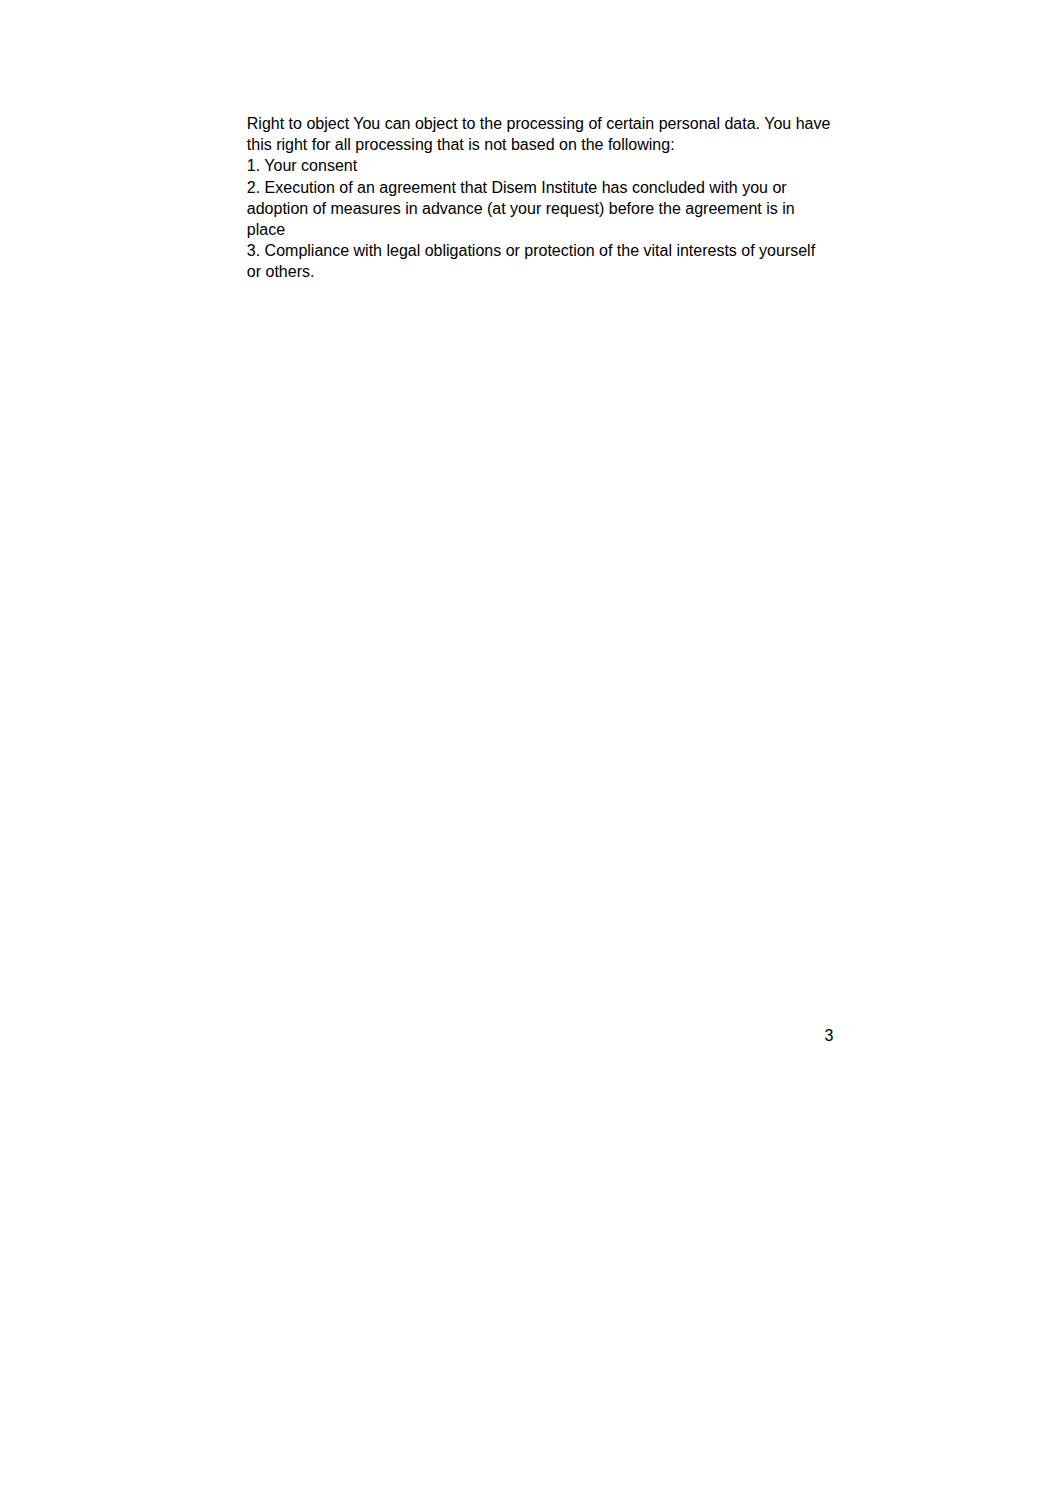Right to object You can object to the processing of certain personal data. You have this right for all processing that is not based on the following:
1. Your consent
2. Execution of an agreement that Disem Institute has concluded with you or adoption of measures in advance (at your request) before the agreement is in place
3. Compliance with legal obligations or protection of the vital interests of yourself or others.
3